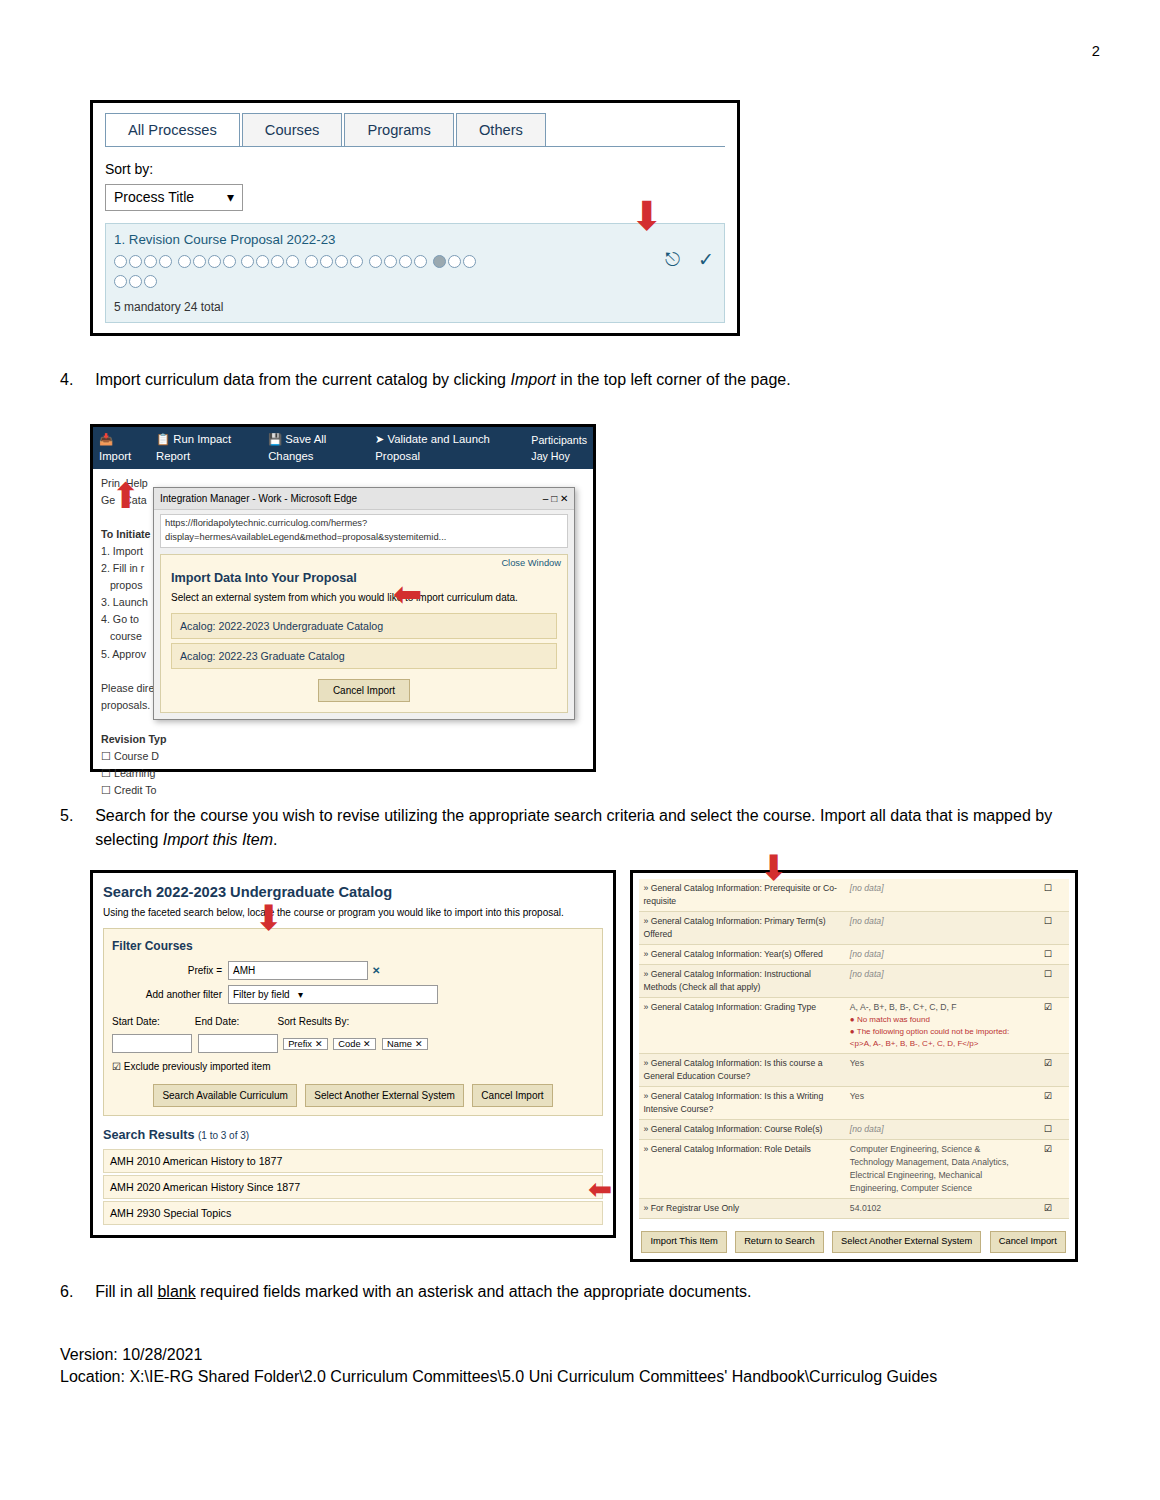2
All Processes
Courses
Programs
Others
Sort by:
Process Title ▾
⬇
1. Revision Course Proposal 2022-23
5 mandatory 24 total
⎋✓
4. Import curriculum data from the current catalog by clicking Import in the top left corner of the page.
📥 Import 📋 Run Impact Report 💾 Save All Changes ➤ Validate and Launch Proposal Participants
Jay Hoy
Prin Help
Ge Cata
To Initiate
1. Import
2. Fill in r
propos
3. Launch
4. Go to
course
5. Approv
Please direct
proposals. R
Revision Typ
☐ Course D
☐ Learning
☐ Credit To
⬆
Integration Manager - Work - Microsoft Edge – □ ✕
https://floridapolytechnic.curriculog.com/hermes?display=hermesAvailableLegend&method=proposal&systemitemid...
Close Window
Import Data Into Your Proposal
Select an external system from which you would like to import curriculum data.
Acalog: 2022-2023 Undergraduate Catalog
Acalog: 2022-23 Graduate Catalog
Cancel Import
⬅
5. Search for the course you wish to revise utilizing the appropriate search criteria and select the course. Import all data that is mapped by selecting Import this Item.
Search 2022-2023 Undergraduate Catalog
Using the faceted search below, locate the course or program you would like to import into this proposal.
Filter Courses
Prefix =AMH✕
Add another filter Filter by field ▾
Start Date: End Date: Sort Results By:
Prefix ✕ Code ✕ Name ✕
☑ Exclude previously imported item
Search Available Curriculum Select Another External System Cancel Import
⬇
Search Results (1 to 3 of 3)
AMH 2010 American History to 1877
AMH 2020 American History Since 1877 ⬅
AMH 2930 Special Topics
| » General Catalog Information: Prerequisite or Co-requisite | [no data] | ☐ |
| » General Catalog Information: Primary Term(s) Offered | [no data] | ☐ |
| » General Catalog Information: Year(s) Offered | [no data] | ☐ |
| » General Catalog Information: Instructional Methods (Check all that apply) | [no data] | ☐ |
| » General Catalog Information: Grading Type | A, A-, B+, B, B-, C+, C, D, F ● No match was found ● The following option could not be imported: <p>A, A-, B+, B, B-, C+, C, D, F</p> | ☑ |
| » General Catalog Information: Is this course a General Education Course? | Yes | ☑ |
| » General Catalog Information: Is this a Writing Intensive Course? | Yes | ☑ |
| » General Catalog Information: Course Role(s) | [no data] | ☐ |
| » General Catalog Information: Role Details | Computer Engineering, Science & Technology Management, Data Analytics, Electrical Engineering, Mechanical Engineering, Computer Science | ☑ |
| » For Registrar Use Only | 54.0102 | ☑ |
⬇
Import This Item Return to Search Select Another External System Cancel Import
6. Fill in all blank required fields marked with an asterisk and attach the appropriate documents.
Version: 10/28/2021
Location: X:\IE-RG Shared Folder\2.0 Curriculum Committees\5.0 Uni Curriculum Committees' Handbook\Curriculog Guides